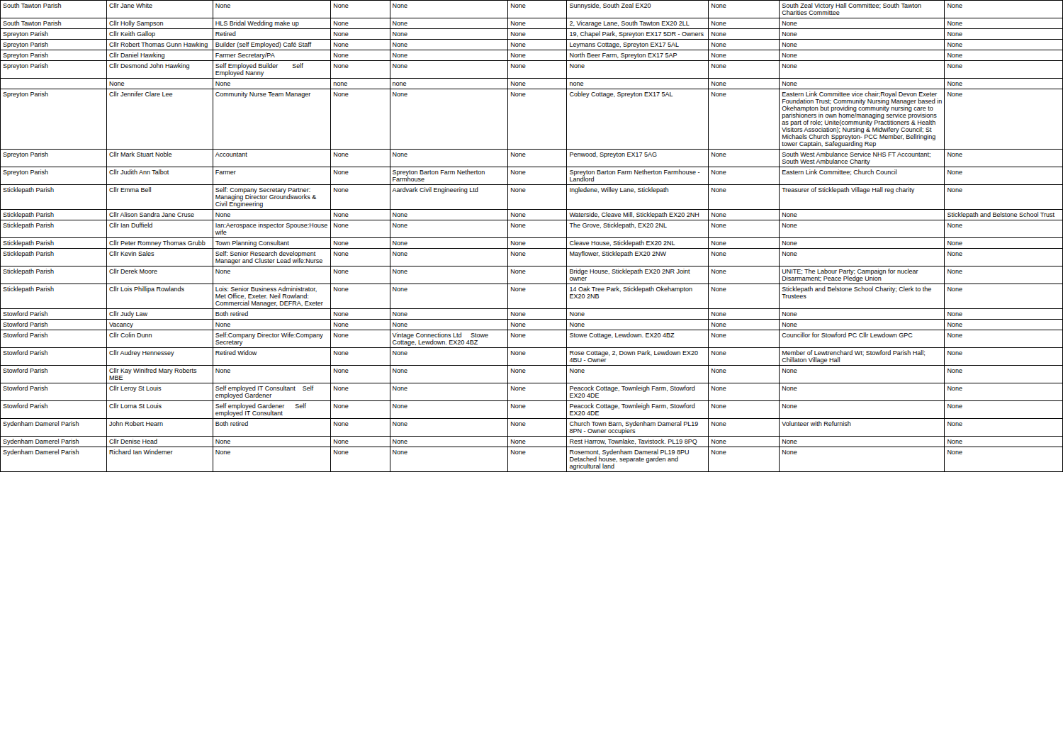| South Tawton Parish | Cllr Jane White | None | None | None | None | Sunnyside, South Zeal EX20 | None | South Zeal Victory Hall Committee; South Tawton Charities Committee | None |
| South Tawton Parish | Cllr Holly Sampson | HLS Bridal Wedding make up | None | None | None | 2, Vicarage Lane, South Tawton EX20 2LL | None | None | None |
| Spreyton Parish | Cllr Keith Gallop | Retired | None | None | None | 19, Chapel Park, Spreyton EX17 5DR - Owners | None | None | None |
| Spreyton Parish | Cllr Robert Thomas Gunn Hawking | Builder (self Employed) Café Staff | None | None | None | Leymans Cottage, Spreyton EX17 5AL | None | None | None |
| Spreyton Parish | Cllr Daniel Hawking | Farmer Secretary/PA | None | None | None | North Beer Farm, Spreyton EX17 5AP | None | None | None |
| Spreyton Parish | Cllr Desmond John Hawking | Self Employed Builder Self Employed Nanny | None | None | None | None | None | None | None |
| | None | None | none | none | None | none | None | None | None |
| Spreyton Parish | Cllr Jennifer Clare Lee | Community Nurse Team Manager | None | None | None | Cobley Cottage, Spreyton EX17 5AL | None | Eastern Link Committee vice chair;Royal Devon Exeter Foundation Trust; Community Nursing Manager based in Okehampton but providing community nursing care to parishioners in own home/managing service provisions as part of role; Unite(community Practitioners & Health Visitors Association); Nursing & Midwifery Council; St Michaels Church Sppreyton- PCC Member, Bellringing tower Captain, Safeguarding Rep | None |
| Spreyton Parish | Cllr Mark Stuart Noble | Accountant | None | None | None | Penwood, Spreyton EX17 5AG | None | South West Ambulance Service NHS FT Accountant; South West Ambulance Charity | None |
| Spreyton Parish | Cllr Judith Ann Talbot | Farmer | None | Spreyton Barton Farm Netherton Farmhouse | None | Spreyton Barton Farm Netherton Farmhouse - Landlord | None | Eastern Link Committee; Church Council | None |
| Sticklepath Parish | Cllr Emma Bell | Self: Company Secretary Partner: Managing Director Groundsworks & Civil Engineering | None | Aardvark Civil Engineering Ltd | None | Ingledene, Willey Lane, Sticklepath | None | Treasurer of Sticklepath Village Hall reg charity | None |
| Sticklepath Parish | Cllr Alison Sandra Jane Cruse | None | None | None | None | Waterside, Cleave Mill, Sticklepath EX20 2NH | None | None | Sticklepath and Belstone School Trust |
| Sticklepath Parish | Cllr Ian Duffield | Ian:Aerospace inspector Spouse:House wife | None | None | None | The Grove, Sticklepath, EX20 2NL | None | None | None |
| Sticklepath Parish | Cllr Peter Romney Thomas Grubb | Town Planning Consultant | None | None | None | Cleave House, Sticklepath EX20 2NL | None | None | None |
| Sticklepath Parish | Cllr Kevin Sales | Self: Senior Research development Manager and Cluster Lead wife:Nurse | None | None | None | Mayflower, Sticklepath EX20 2NW | None | None | None |
| Sticklepath Parish | Cllr Derek Moore | None | None | None | None | Bridge House, Sticklepath EX20 2NR Joint owner | None | UNITE; The Labour Party; Campaign for nuclear Disarmament; Peace Pledge Union | None |
| Sticklepath Parish | Cllr Lois Phillipa Rowlands | Lois: Senior Business Administrator, Met Office, Exeter. Neil Rowland: Commercial Manager, DEFRA, Exeter | None | None | None | 14 Oak Tree Park, Sticklepath Okehampton EX20 2NB | None | Sticklepath and Belstone School Charity; Clerk to the Trustees | None |
| Stowford Parish | Cllr Judy Law | Both retired | None | None | None | None | None | None | None |
| Stowford Parish | Vacancy | None | None | None | None | None | None | None | None |
| Stowford Parish | Cllr Colin Dunn | Self:Company Director Wife:Company Secretary | None | Vintage Connections Ltd Stowe Cottage, Lewdown. EX20 4BZ | None | Stowe Cottage, Lewdown. EX20 4BZ | None | Councillor for Stowford PC Cllr Lewdown GPC | None |
| Stowford Parish | Cllr Audrey Hennessey | Retired Widow | None | None | None | Rose Cottage, 2, Down Park, Lewdown EX20 4BU - Owner | None | Member of Lewtrenchard WI; Stowford Parish Hall; Chillaton Village Hall | None |
| Stowford Parish | Cllr Kay Winifred Mary Roberts MBE | None | None | None | None | None | None | None | None |
| Stowford Parish | Cllr Leroy St Louis | Self employed IT Consultant Self employed Gardener | None | None | None | Peacock Cottage, Townleigh Farm, Stowford EX20 4DE | None | None | None |
| Stowford Parish | Cllr Lorna St Louis | Self employed Gardener Self employed IT Consultant | None | None | None | Peacock Cottage, Townleigh Farm, Stowford EX20 4DE | None | None | None |
| Sydenham Damerel Parish | John Robert Hearn | Both retired | None | None | None | Church Town Barn, Sydenham Dameral PL19 8PN - Owner occupiers | None | Volunteer with Refurnish | None |
| Sydenham Damerel Parish | Cllr Denise Head | None | None | None | None | Rest Harrow, Townlake, Tavistock. PL19 8PQ | None | None | None |
| Sydenham Damerel Parish | Richard Ian Windemer | None | None | None | None | Rosemont, Sydenham Dameral PL19 8PU Detached house, separate garden and agricultural land | None | None | None |